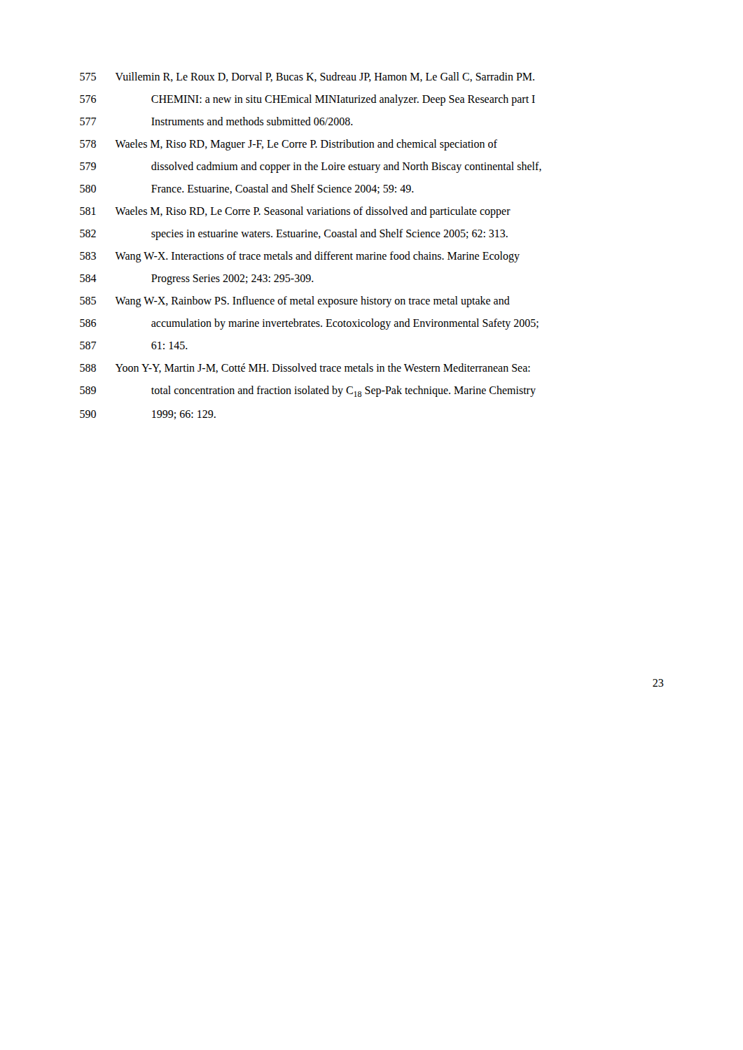575 Vuillemin R, Le Roux D, Dorval P, Bucas K, Sudreau JP, Hamon M, Le Gall C, Sarradin PM.
576 CHEMINI: a new in situ CHEmical MINIaturized analyzer. Deep Sea Research part I
577 Instruments and methods submitted 06/2008.
578 Waeles M, Riso RD, Maguer J-F, Le Corre P. Distribution and chemical speciation of
579 dissolved cadmium and copper in the Loire estuary and North Biscay continental shelf,
580 France. Estuarine, Coastal and Shelf Science 2004; 59: 49.
581 Waeles M, Riso RD, Le Corre P. Seasonal variations of dissolved and particulate copper
582 species in estuarine waters. Estuarine, Coastal and Shelf Science 2005; 62: 313.
583 Wang W-X. Interactions of trace metals and different marine food chains. Marine Ecology
584 Progress Series 2002; 243: 295-309.
585 Wang W-X, Rainbow PS. Influence of metal exposure history on trace metal uptake and
586 accumulation by marine invertebrates. Ecotoxicology and Environmental Safety 2005;
58761: 145.
588 Yoon Y-Y, Martin J-M, Cotté MH. Dissolved trace metals in the Western Mediterranean Sea:
589 total concentration and fraction isolated by C18 Sep-Pak technique. Marine Chemistry
5901999; 66: 129.
23